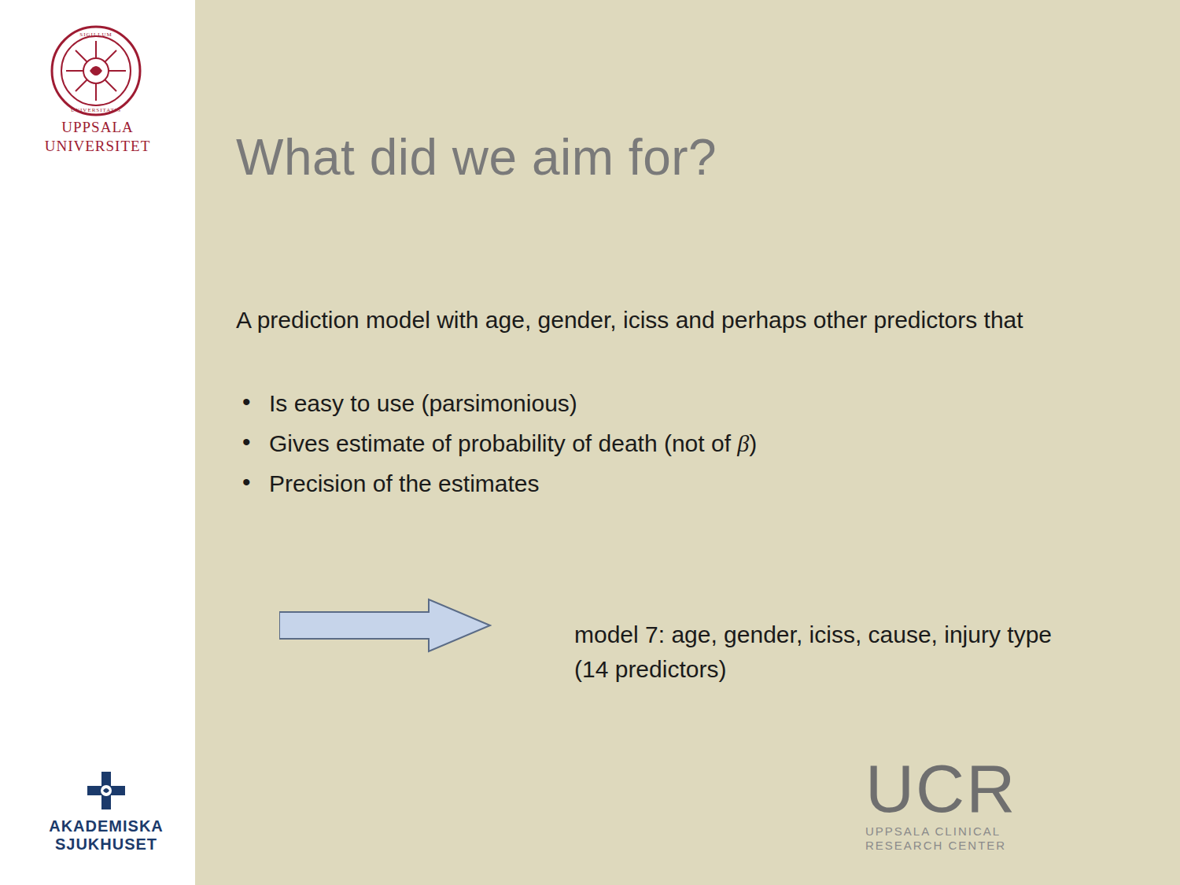SIGILLUM UNIVERSITATIS
UPPSALA
UNIVERSITET
What did we aim for?
A prediction model with age, gender, iciss and perhaps other predictors that
Is easy to use (parsimonious)
Gives estimate of probability of death (not of β)
Precision of the estimates
model 7: age, gender, iciss, cause, injury type (14 predictors)
AKADEMISKA
SJUKHUSET
UCR
UPPSALA CLINICAL
RESEARCH CENTER